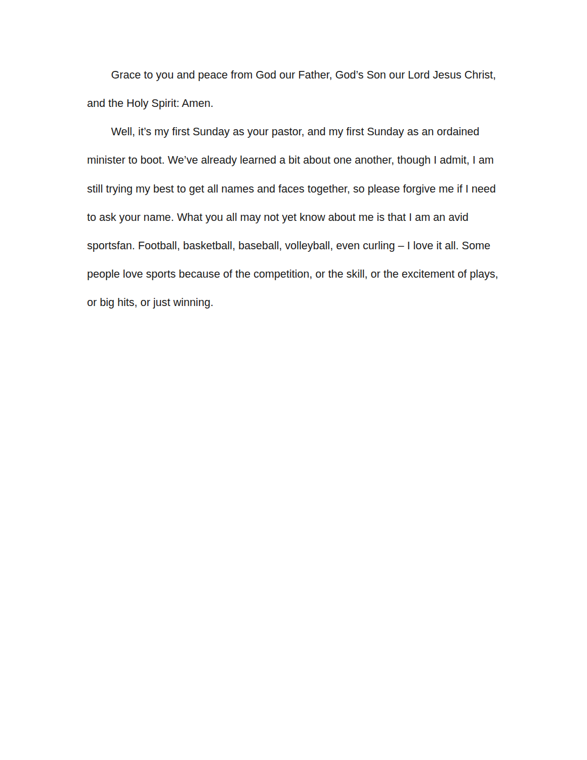Grace to you and peace from God our Father, God’s Son our Lord Jesus Christ, and the Holy Spirit: Amen.
Well, it’s my first Sunday as your pastor, and my first Sunday as an ordained minister to boot. We’ve already learned a bit about one another, though I admit, I am still trying my best to get all names and faces together, so please forgive me if I need to ask your name. What you all may not yet know about me is that I am an avid sportsfan. Football, basketball, baseball, volleyball, even curling – I love it all. Some people love sports because of the competition, or the skill, or the excitement of plays, or big hits, or just winning.